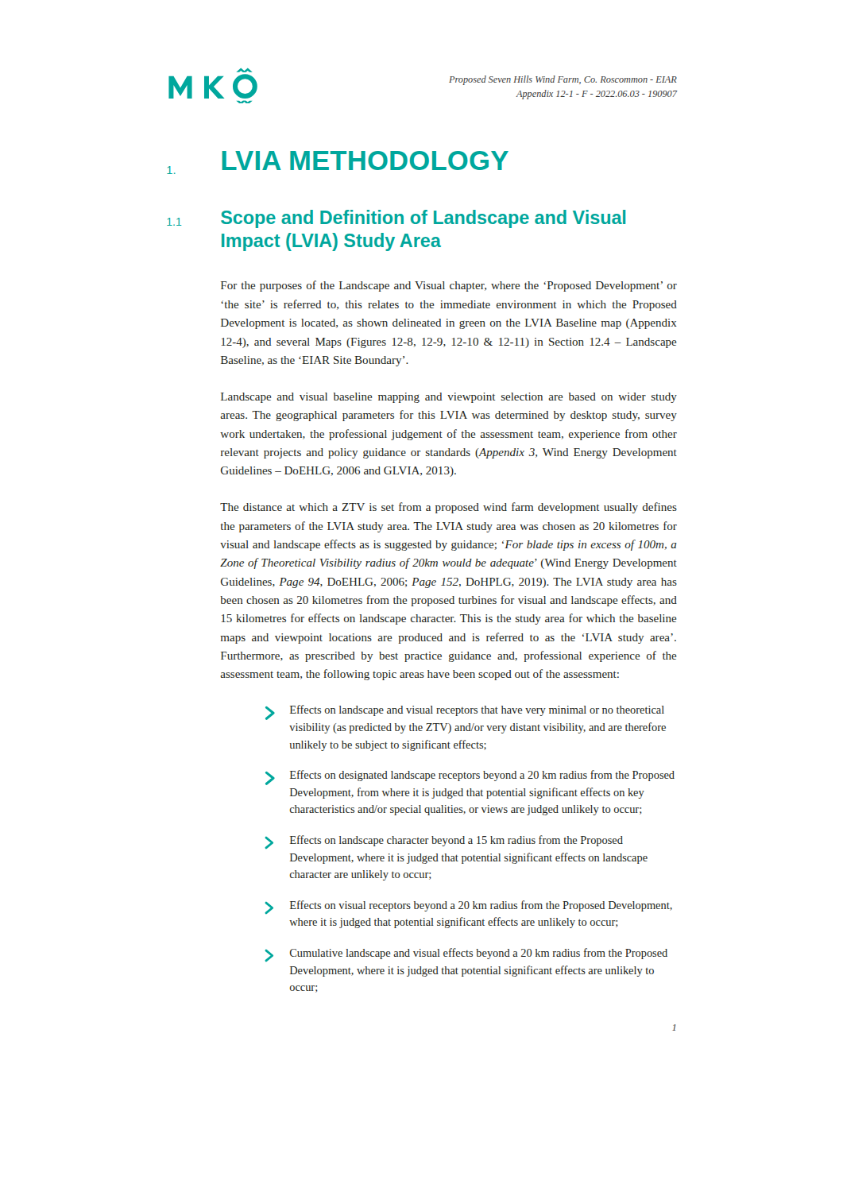Proposed Seven Hills Wind Farm, Co. Roscommon - EIAR
Appendix 12-1 - F - 2022.06.03 - 190907
1.
LVIA METHODOLOGY
1.1
Scope and Definition of Landscape and Visual Impact (LVIA) Study Area
For the purposes of the Landscape and Visual chapter, where the ‘Proposed Development’ or ‘the site’ is referred to, this relates to the immediate environment in which the Proposed Development is located, as shown delineated in green on the LVIA Baseline map (Appendix 12-4), and several Maps (Figures 12-8, 12-9, 12-10 & 12-11) in Section 12.4 – Landscape Baseline, as the ‘EIAR Site Boundary’.
Landscape and visual baseline mapping and viewpoint selection are based on wider study areas. The geographical parameters for this LVIA was determined by desktop study, survey work undertaken, the professional judgement of the assessment team, experience from other relevant projects and policy guidance or standards (Appendix 3, Wind Energy Development Guidelines – DoEHLG, 2006 and GLVIA, 2013).
The distance at which a ZTV is set from a proposed wind farm development usually defines the parameters of the LVIA study area. The LVIA study area was chosen as 20 kilometres for visual and landscape effects as is suggested by guidance; ‘For blade tips in excess of 100m, a Zone of Theoretical Visibility radius of 20km would be adequate’ (Wind Energy Development Guidelines, Page 94, DoEHLG, 2006; Page 152, DoHPLG, 2019). The LVIA study area has been chosen as 20 kilometres from the proposed turbines for visual and landscape effects, and 15 kilometres for effects on landscape character. This is the study area for which the baseline maps and viewpoint locations are produced and is referred to as the ‘LVIA study area’. Furthermore, as prescribed by best practice guidance and, professional experience of the assessment team, the following topic areas have been scoped out of the assessment:
Effects on landscape and visual receptors that have very minimal or no theoretical visibility (as predicted by the ZTV) and/or very distant visibility, and are therefore unlikely to be subject to significant effects;
Effects on designated landscape receptors beyond a 20 km radius from the Proposed Development, from where it is judged that potential significant effects on key characteristics and/or special qualities, or views are judged unlikely to occur;
Effects on landscape character beyond a 15 km radius from the Proposed Development, where it is judged that potential significant effects on landscape character are unlikely to occur;
Effects on visual receptors beyond a 20 km radius from the Proposed Development, where it is judged that potential significant effects are unlikely to occur;
Cumulative landscape and visual effects beyond a 20 km radius from the Proposed Development, where it is judged that potential significant effects are unlikely to occur;
1